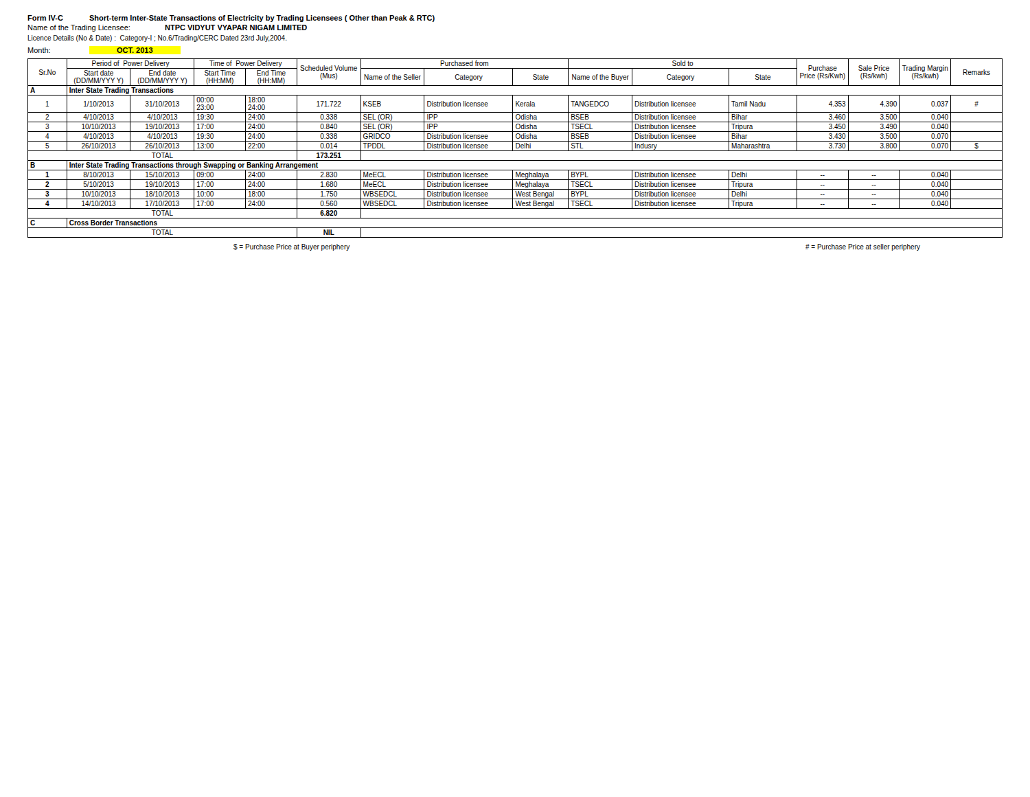Form IV-C Short-term Inter-State Transactions of Electricity by Trading Licensees ( Other than Peak & RTC)
Name of the Trading Licensee: NTPC VIDYUT VYAPAR NIGAM LIMITED
Licence Details (No & Date) : Category-I ; No.6/Trading/CERC Dated 23rd July,2004.
Month: OCT. 2013
| Sr.No | Period of Power Delivery | Time of Power Delivery | Scheduled Volume (Mus) | Purchased from | Sold to | Purchase Price (Rs/Kwh) | Sale Price (Rs/kwh) | Trading Margin (Rs/kwh) | Remarks |
| --- | --- | --- | --- | --- | --- | --- | --- | --- | --- |
| Start date (DD/MM/YYY Y) | End date (DD/MM/YYY Y) | Start Time (HH:MM) | End Time (HH:MM) | Name of the Seller | Category | State | Name of the Buyer | Category | State |
| A | Inter State Trading Transactions |
| 1 | 1/10/2013 | 31/10/2013 | 00:00 23:00 | 18:00 24:00 | 171.722 | KSEB | Distribution licensee | Kerala | TANGEDCO | Distribution licensee | Tamil Nadu | 4.353 | 4.390 | 0.037 | # |
| 2 | 4/10/2013 | 4/10/2013 | 19:30 | 24:00 | 0.338 | SEL (OR) | IPP | Odisha | BSEB | Distribution licensee | Bihar | 3.460 | 3.500 | 0.040 | |
| 3 | 10/10/2013 | 19/10/2013 | 17:00 | 24:00 | 0.840 | SEL (OR) | IPP | Odisha | TSECL | Distribution licensee | Tripura | 3.450 | 3.490 | 0.040 | |
| 4 | 4/10/2013 | 4/10/2013 | 19:30 | 24:00 | 0.338 | GRIDCO | Distribution licensee | Odisha | BSEB | Distribution licensee | Bihar | 3.430 | 3.500 | 0.070 | |
| 5 | 26/10/2013 | 26/10/2013 | 13:00 | 22:00 | 0.014 | TPDDL | Distribution licensee | Delhi | STL | Indusry | Maharashtra | 3.730 | 3.800 | 0.070 | $ |
| TOTAL | 173.251 | |
| B | Inter State Trading Transactions through Swapping or Banking Arrangement |
| 1 | 8/10/2013 | 15/10/2013 | 09:00 | 24:00 | 2.830 | MeECL | Distribution licensee | Meghalaya | BYPL | Distribution licensee | Delhi | -- | -- | 0.040 | |
| 2 | 5/10/2013 | 19/10/2013 | 17:00 | 24:00 | 1.680 | MeECL | Distribution licensee | Meghalaya | TSECL | Distribution licensee | Tripura | -- | -- | 0.040 | |
| 3 | 10/10/2013 | 18/10/2013 | 10:00 | 18:00 | 1.750 | WBSEDCL | Distribution licensee | West Bengal | BYPL | Distribution licensee | Delhi | -- | -- | 0.040 | |
| 4 | 14/10/2013 | 17/10/2013 | 17:00 | 24:00 | 0.560 | WBSEDCL | Distribution licensee | West Bengal | TSECL | Distribution licensee | Tripura | -- | -- | 0.040 | |
| TOTAL | 6.820 | |
| C | Cross Border Transactions |
| TOTAL | NIL | |
$ = Purchase Price at Buyer periphery # = Purchase Price at seller periphery